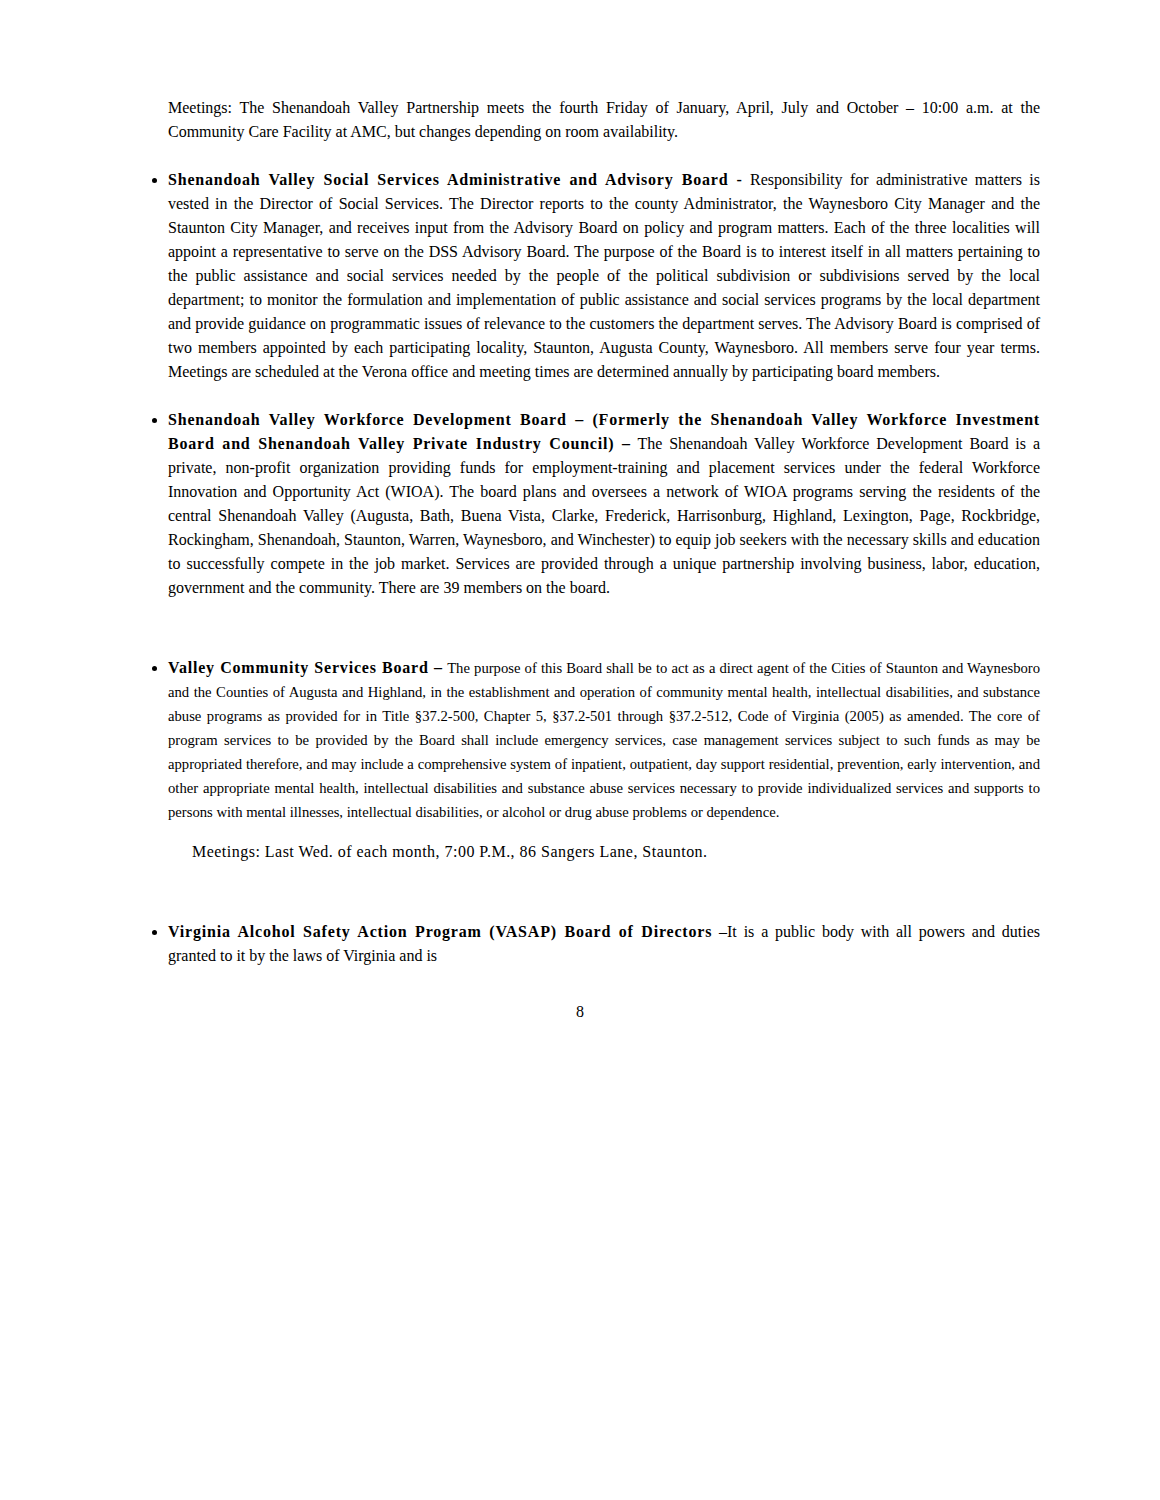Meetings: The Shenandoah Valley Partnership meets the fourth Friday of January, April, July and October – 10:00 a.m. at the Community Care Facility at AMC, but changes depending on room availability.
Shenandoah Valley Social Services Administrative and Advisory Board - Responsibility for administrative matters is vested in the Director of Social Services. The Director reports to the county Administrator, the Waynesboro City Manager and the Staunton City Manager, and receives input from the Advisory Board on policy and program matters. Each of the three localities will appoint a representative to serve on the DSS Advisory Board. The purpose of the Board is to interest itself in all matters pertaining to the public assistance and social services needed by the people of the political subdivision or subdivisions served by the local department; to monitor the formulation and implementation of public assistance and social services programs by the local department and provide guidance on programmatic issues of relevance to the customers the department serves. The Advisory Board is comprised of two members appointed by each participating locality, Staunton, Augusta County, Waynesboro. All members serve four year terms. Meetings are scheduled at the Verona office and meeting times are determined annually by participating board members.
Shenandoah Valley Workforce Development Board – (Formerly the Shenandoah Valley Workforce Investment Board and Shenandoah Valley Private Industry Council) – The Shenandoah Valley Workforce Development Board is a private, non-profit organization providing funds for employment-training and placement services under the federal Workforce Innovation and Opportunity Act (WIOA). The board plans and oversees a network of WIOA programs serving the residents of the central Shenandoah Valley (Augusta, Bath, Buena Vista, Clarke, Frederick, Harrisonburg, Highland, Lexington, Page, Rockbridge, Rockingham, Shenandoah, Staunton, Warren, Waynesboro, and Winchester) to equip job seekers with the necessary skills and education to successfully compete in the job market. Services are provided through a unique partnership involving business, labor, education, government and the community. There are 39 members on the board.
Valley Community Services Board – The purpose of this Board shall be to act as a direct agent of the Cities of Staunton and Waynesboro and the Counties of Augusta and Highland, in the establishment and operation of community mental health, intellectual disabilities, and substance abuse programs as provided for in Title §37.2-500, Chapter 5, §37.2-501 through §37.2-512, Code of Virginia (2005) as amended. The core of program services to be provided by the Board shall include emergency services, case management services subject to such funds as may be appropriated therefore, and may include a comprehensive system of inpatient, outpatient, day support residential, prevention, early intervention, and other appropriate mental health, intellectual disabilities and substance abuse services necessary to provide individualized services and supports to persons with mental illnesses, intellectual disabilities, or alcohol or drug abuse problems or dependence.
Meetings: Last Wed. of each month, 7:00 P.M., 86 Sangers Lane, Staunton.
Virginia Alcohol Safety Action Program (VASAP) Board of Directors –It is a public body with all powers and duties granted to it by the laws of Virginia and is
8